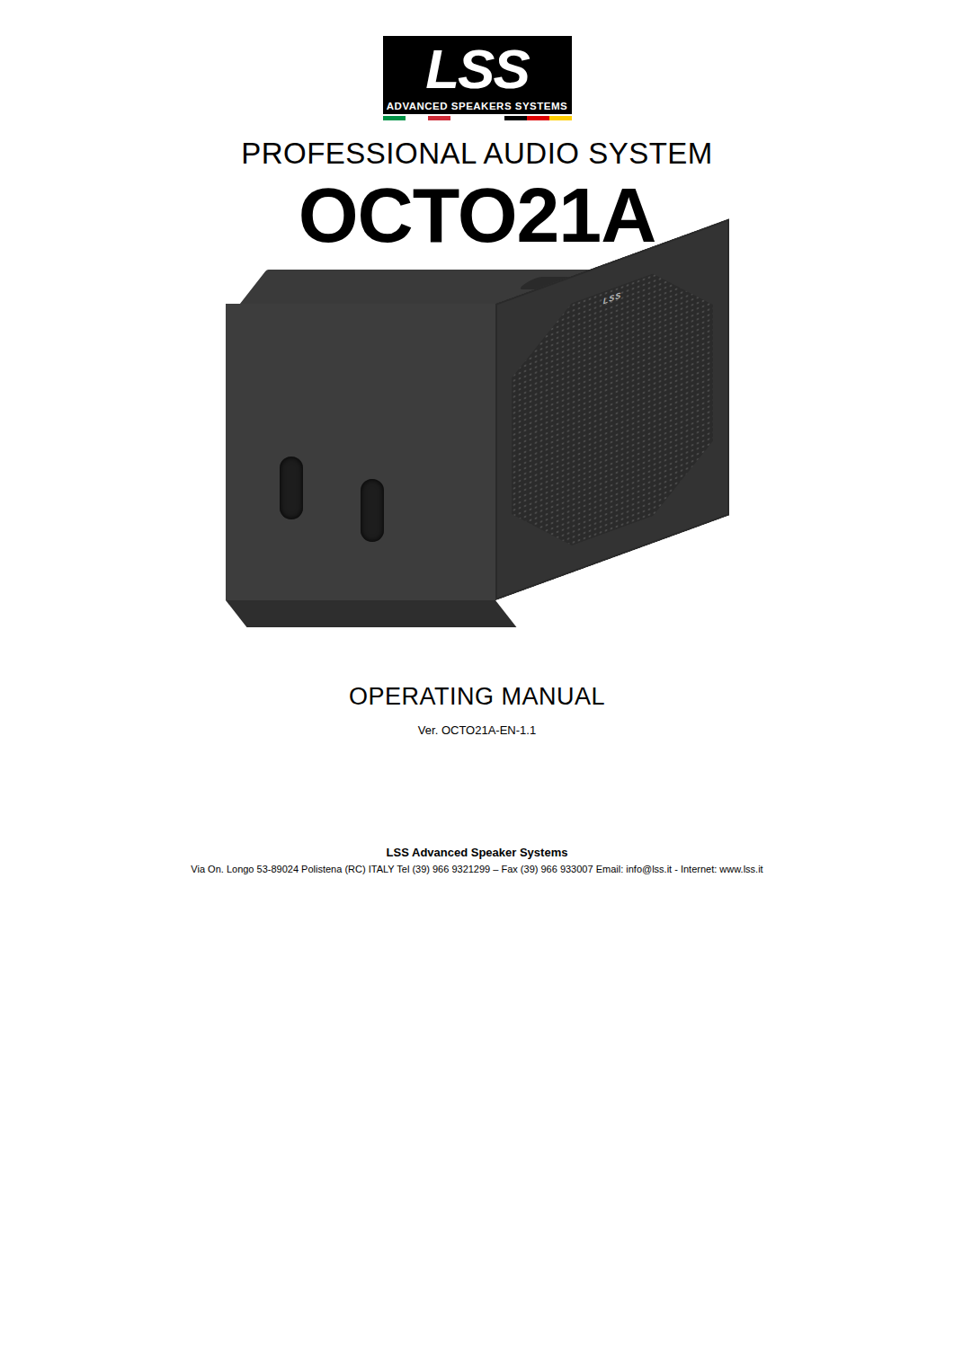LSS
ADVANCED SPEAKERS SYSTEMS
PROFESSIONAL AUDIO SYSTEM
OCTO21A
LSS
OPERATING MANUAL
Ver. OCTO21A-EN-1.1
LSS Advanced Speaker Systems
Via On. Longo 53-89024 Polistena (RC) ITALY Tel (39) 966 9321299 – Fax (39) 966 933007 Email: info@lss.it - Internet: www.lss.it